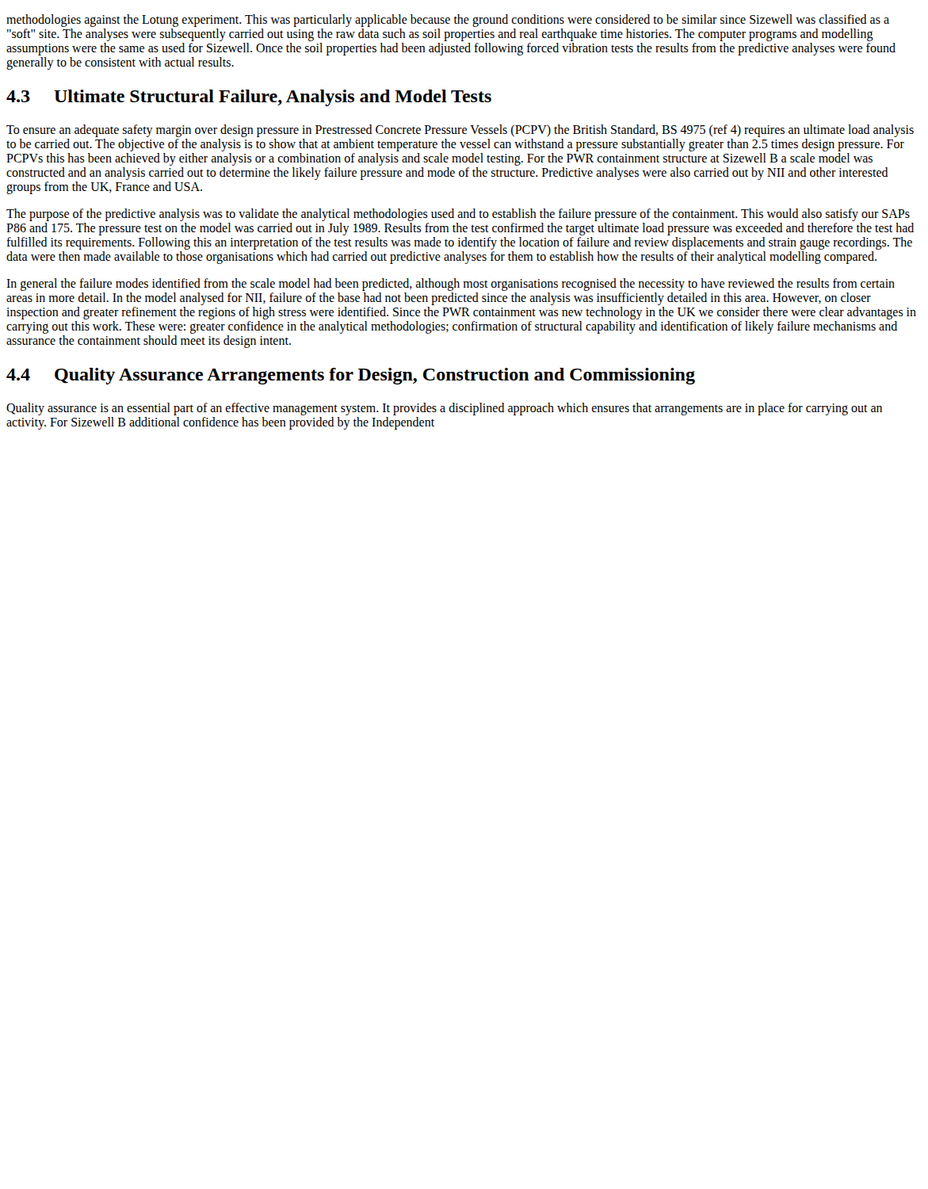methodologies against the Lotung experiment. This was particularly applicable because the ground conditions were considered to be similar since Sizewell was classified as a "soft" site. The analyses were subsequently carried out using the raw data such as soil properties and real earthquake time histories. The computer programs and modelling assumptions were the same as used for Sizewell. Once the soil properties had been adjusted following forced vibration tests the results from the predictive analyses were found generally to be consistent with actual results.
4.3 Ultimate Structural Failure, Analysis and Model Tests
To ensure an adequate safety margin over design pressure in Prestressed Concrete Pressure Vessels (PCPV) the British Standard, BS 4975 (ref 4) requires an ultimate load analysis to be carried out. The objective of the analysis is to show that at ambient temperature the vessel can withstand a pressure substantially greater than 2.5 times design pressure. For PCPVs this has been achieved by either analysis or a combination of analysis and scale model testing. For the PWR containment structure at Sizewell B a scale model was constructed and an analysis carried out to determine the likely failure pressure and mode of the structure. Predictive analyses were also carried out by NII and other interested groups from the UK, France and USA.
The purpose of the predictive analysis was to validate the analytical methodologies used and to establish the failure pressure of the containment. This would also satisfy our SAPs P86 and 175. The pressure test on the model was carried out in July 1989. Results from the test confirmed the target ultimate load pressure was exceeded and therefore the test had fulfilled its requirements. Following this an interpretation of the test results was made to identify the location of failure and review displacements and strain gauge recordings. The data were then made available to those organisations which had carried out predictive analyses for them to establish how the results of their analytical modelling compared.
In general the failure modes identified from the scale model had been predicted, although most organisations recognised the necessity to have reviewed the results from certain areas in more detail. In the model analysed for NII, failure of the base had not been predicted since the analysis was insufficiently detailed in this area. However, on closer inspection and greater refinement the regions of high stress were identified. Since the PWR containment was new technology in the UK we consider there were clear advantages in carrying out this work. These were: greater confidence in the analytical methodologies; confirmation of structural capability and identification of likely failure mechanisms and assurance the containment should meet its design intent.
4.4 Quality Assurance Arrangements for Design, Construction and Commissioning
Quality assurance is an essential part of an effective management system. It provides a disciplined approach which ensures that arrangements are in place for carrying out an activity. For Sizewell B additional confidence has been provided by the Independent